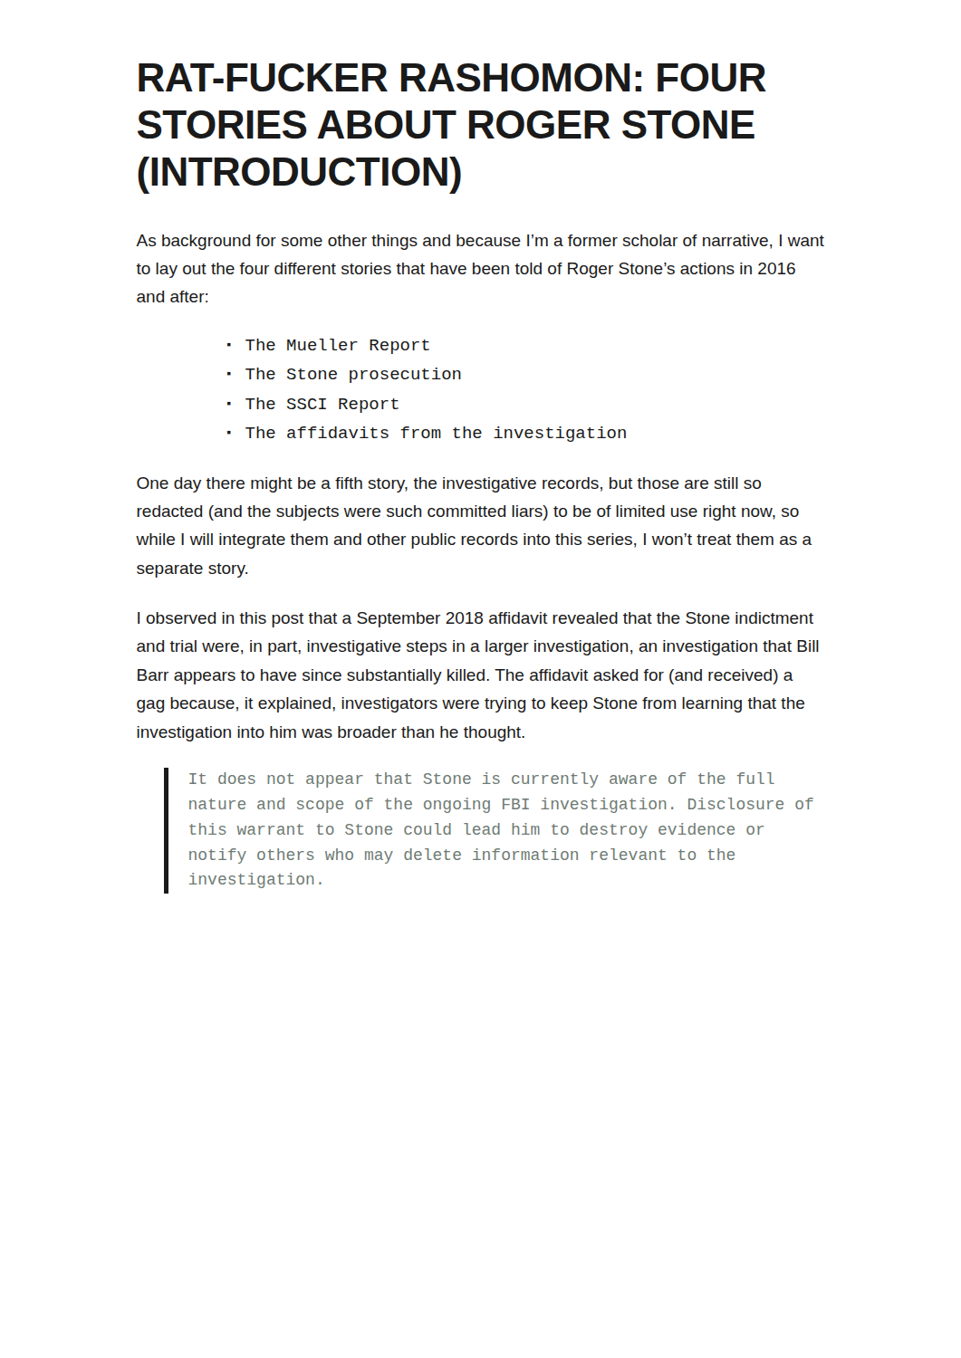Rat-Fucker Rashomon: Four Stories About Roger Stone (Introduction)
As background for some other things and because I’m a former scholar of narrative, I want to lay out the four different stories that have been told of Roger Stone’s actions in 2016 and after:
The Mueller Report
The Stone prosecution
The SSCI Report
The affidavits from the investigation
One day there might be a fifth story, the investigative records, but those are still so redacted (and the subjects were such committed liars) to be of limited use right now, so while I will integrate them and other public records into this series, I won’t treat them as a separate story.
I observed in this post that a September 2018 affidavit revealed that the Stone indictment and trial were, in part, investigative steps in a larger investigation, an investigation that Bill Barr appears to have since substantially killed. The affidavit asked for (and received) a gag because, it explained, investigators were trying to keep Stone from learning that the investigation into him was broader than he thought.
It does not appear that Stone is currently aware of the full nature and scope of the ongoing FBI investigation. Disclosure of this warrant to Stone could lead him to destroy evidence or notify others who may delete information relevant to the investigation.